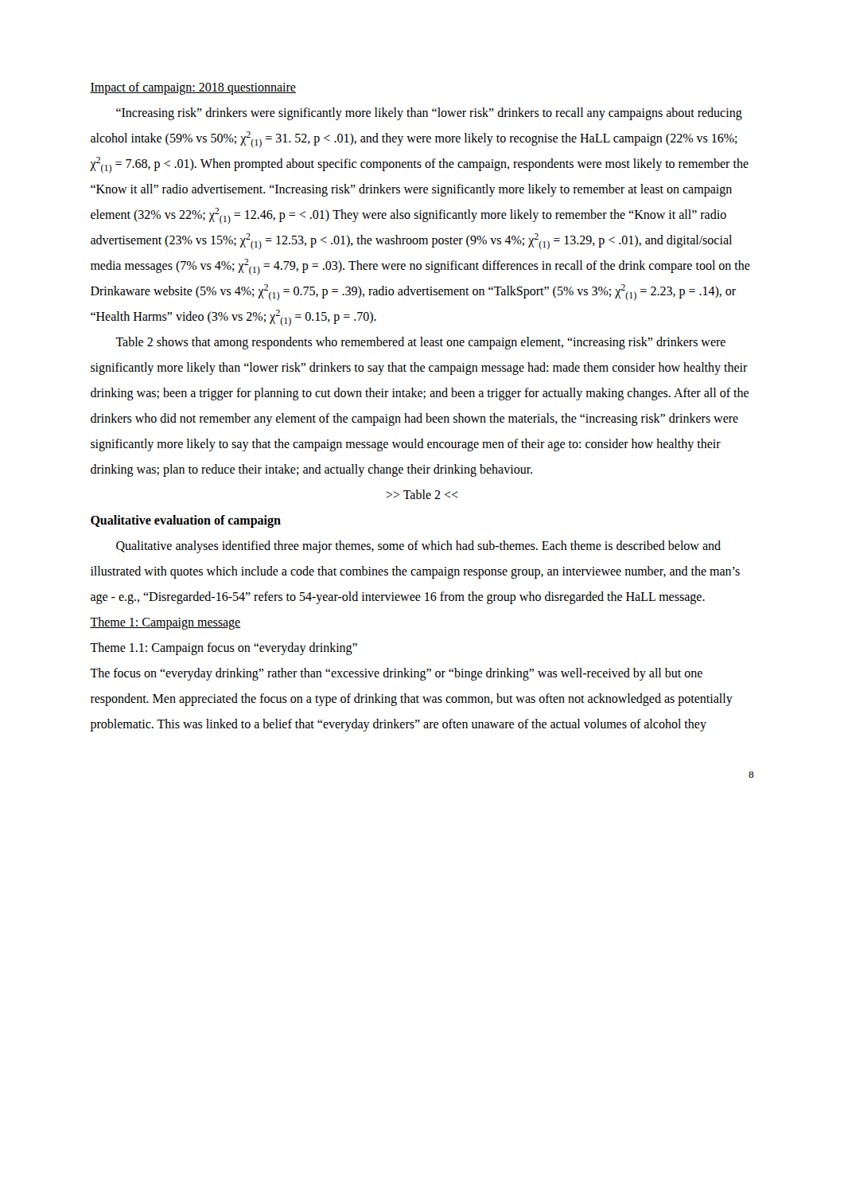Impact of campaign: 2018 questionnaire
“Increasing risk” drinkers were significantly more likely than “lower risk” drinkers to recall any campaigns about reducing alcohol intake (59% vs 50%; χ2(1) = 31. 52, p < .01), and they were more likely to recognise the HaLL campaign (22% vs 16%; χ2(1) = 7.68, p < .01). When prompted about specific components of the campaign, respondents were most likely to remember the “Know it all” radio advertisement. “Increasing risk” drinkers were significantly more likely to remember at least on campaign element (32% vs 22%; χ2(1) = 12.46, p = < .01) They were also significantly more likely to remember the “Know it all” radio advertisement (23% vs 15%; χ2(1) = 12.53, p < .01), the washroom poster (9% vs 4%; χ2(1) = 13.29, p < .01), and digital/social media messages (7% vs 4%; χ2(1) = 4.79, p = .03). There were no significant differences in recall of the drink compare tool on the Drinkaware website (5% vs 4%; χ2(1) = 0.75, p = .39), radio advertisement on “TalkSport” (5% vs 3%; χ2(1) = 2.23, p = .14), or “Health Harms” video (3% vs 2%; χ2(1) = 0.15, p = .70).
Table 2 shows that among respondents who remembered at least one campaign element, “increasing risk” drinkers were significantly more likely than “lower risk” drinkers to say that the campaign message had: made them consider how healthy their drinking was; been a trigger for planning to cut down their intake; and been a trigger for actually making changes. After all of the drinkers who did not remember any element of the campaign had been shown the materials, the “increasing risk” drinkers were significantly more likely to say that the campaign message would encourage men of their age to: consider how healthy their drinking was; plan to reduce their intake; and actually change their drinking behaviour.
>> Table 2 <<
Qualitative evaluation of campaign
Qualitative analyses identified three major themes, some of which had sub-themes. Each theme is described below and illustrated with quotes which include a code that combines the campaign response group, an interviewee number, and the man’s age - e.g., “Disregarded-16-54” refers to 54-year-old interviewee 16 from the group who disregarded the HaLL message.
Theme 1: Campaign message
Theme 1.1: Campaign focus on “everyday drinking”
The focus on “everyday drinking” rather than “excessive drinking” or “binge drinking” was well-received by all but one respondent. Men appreciated the focus on a type of drinking that was common, but was often not acknowledged as potentially problematic. This was linked to a belief that “everyday drinkers” are often unaware of the actual volumes of alcohol they
8